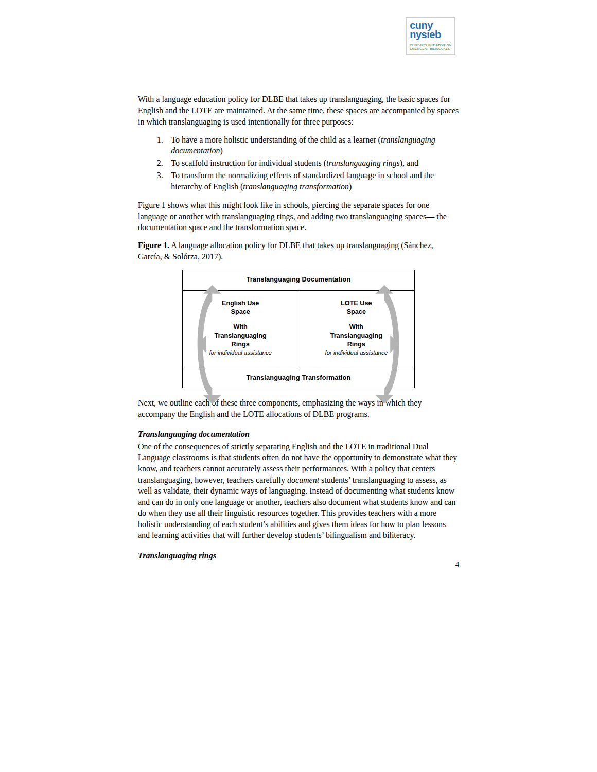cuny nysieb
CUNY-NYS INITIATIVE ON
EMERGENT BILINGUALS
With a language education policy for DLBE that takes up translanguaging, the basic spaces for English and the LOTE are maintained. At the same time, these spaces are accompanied by spaces in which translanguaging is used intentionally for three purposes:
To have a more holistic understanding of the child as a learner (translanguaging documentation)
To scaffold instruction for individual students (translanguaging rings), and
To transform the normalizing effects of standardized language in school and the hierarchy of English (translanguaging transformation)
Figure 1 shows what this might look like in schools, piercing the separate spaces for one language or another with translanguaging rings, and adding two translanguaging spaces— the documentation space and the transformation space.
Figure 1. A language allocation policy for DLBE that takes up translanguaging (Sánchez, García, & Solórza, 2017).
Translanguaging Documentation
English Use
Space
With
Translanguaging
Rings
for individual assistance
LOTE Use
Space
With
Translanguaging
Rings
for individual assistance
Translanguaging Transformation
Next, we outline each of these three components, emphasizing the ways in which they accompany the English and the LOTE allocations of DLBE programs.
Translanguaging documentation
One of the consequences of strictly separating English and the LOTE in traditional Dual Language classrooms is that students often do not have the opportunity to demonstrate what they know, and teachers cannot accurately assess their performances. With a policy that centers translanguaging, however, teachers carefully document students’ translanguaging to assess, as well as validate, their dynamic ways of languaging. Instead of documenting what students know and can do in only one language or another, teachers also document what students know and can do when they use all their linguistic resources together. This provides teachers with a more holistic understanding of each student’s abilities and gives them ideas for how to plan lessons and learning activities that will further develop students’ bilingualism and biliteracy.
Translanguaging rings
4